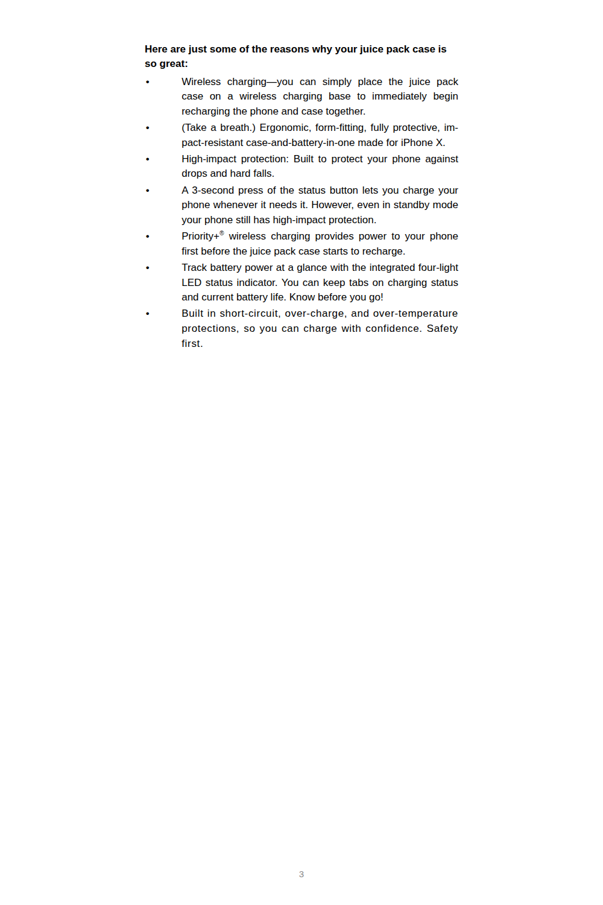Here are just some of the reasons why your juice pack case is so great:
Wireless charging—you can simply place the juice pack case on a wireless charging base to immediately begin recharging the phone and case together.
(Take a breath.) Ergonomic, form-fitting, fully protective, impact-resistant case-and-battery-in-one made for iPhone X.
High-impact protection: Built to protect your phone against drops and hard falls.
A 3-second press of the status button lets you charge your phone whenever it needs it. However, even in standby mode your phone still has high-impact protection.
Priority+® wireless charging provides power to your phone first before the juice pack case starts to recharge.
Track battery power at a glance with the integrated four-light LED status indicator. You can keep tabs on charging status and current battery life. Know before you go!
Built in short-circuit, over-charge, and over-temperature protections, so you can charge with confidence. Safety first.
3